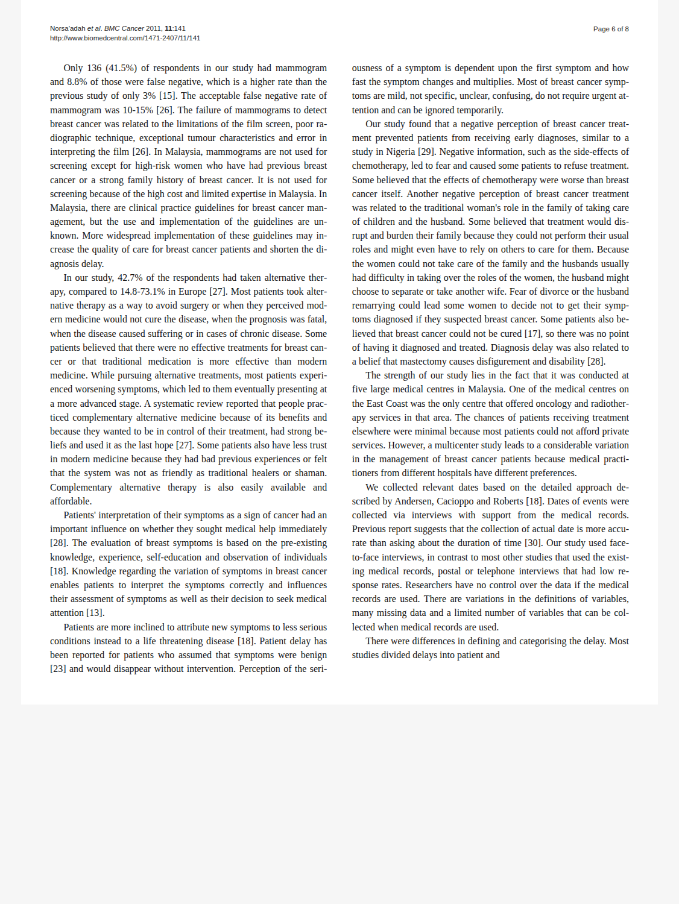Norsa'adah et al. BMC Cancer 2011, 11:141 http://www.biomedcentral.com/1471-2407/11/141
Page 6 of 8
Only 136 (41.5%) of respondents in our study had mammogram and 8.8% of those were false negative, which is a higher rate than the previous study of only 3% [15]. The acceptable false negative rate of mammogram was 10-15% [26]. The failure of mammograms to detect breast cancer was related to the limitations of the film screen, poor radiographic technique, exceptional tumour characteristics and error in interpreting the film [26]. In Malaysia, mammograms are not used for screening except for high-risk women who have had previous breast cancer or a strong family history of breast cancer. It is not used for screening because of the high cost and limited expertise in Malaysia. In Malaysia, there are clinical practice guidelines for breast cancer management, but the use and implementation of the guidelines are unknown. More widespread implementation of these guidelines may increase the quality of care for breast cancer patients and shorten the diagnosis delay.
In our study, 42.7% of the respondents had taken alternative therapy, compared to 14.8-73.1% in Europe [27]. Most patients took alternative therapy as a way to avoid surgery or when they perceived modern medicine would not cure the disease, when the prognosis was fatal, when the disease caused suffering or in cases of chronic disease. Some patients believed that there were no effective treatments for breast cancer or that traditional medication is more effective than modern medicine. While pursuing alternative treatments, most patients experienced worsening symptoms, which led to them eventually presenting at a more advanced stage. A systematic review reported that people practiced complementary alternative medicine because of its benefits and because they wanted to be in control of their treatment, had strong beliefs and used it as the last hope [27]. Some patients also have less trust in modern medicine because they had bad previous experiences or felt that the system was not as friendly as traditional healers or shaman. Complementary alternative therapy is also easily available and affordable.
Patients' interpretation of their symptoms as a sign of cancer had an important influence on whether they sought medical help immediately [28]. The evaluation of breast symptoms is based on the pre-existing knowledge, experience, self-education and observation of individuals [18]. Knowledge regarding the variation of symptoms in breast cancer enables patients to interpret the symptoms correctly and influences their assessment of symptoms as well as their decision to seek medical attention [13].
Patients are more inclined to attribute new symptoms to less serious conditions instead to a life threatening disease [18]. Patient delay has been reported for patients who assumed that symptoms were benign [23] and would disappear without intervention. Perception of the seriousness of a symptom is dependent upon the first symptom and how fast the symptom changes and multiplies. Most of breast cancer symptoms are mild, not specific, unclear, confusing, do not require urgent attention and can be ignored temporarily.
Our study found that a negative perception of breast cancer treatment prevented patients from receiving early diagnoses, similar to a study in Nigeria [29]. Negative information, such as the side-effects of chemotherapy, led to fear and caused some patients to refuse treatment. Some believed that the effects of chemotherapy were worse than breast cancer itself. Another negative perception of breast cancer treatment was related to the traditional woman's role in the family of taking care of children and the husband. Some believed that treatment would disrupt and burden their family because they could not perform their usual roles and might even have to rely on others to care for them. Because the women could not take care of the family and the husbands usually had difficulty in taking over the roles of the women, the husband might choose to separate or take another wife. Fear of divorce or the husband remarrying could lead some women to decide not to get their symptoms diagnosed if they suspected breast cancer. Some patients also believed that breast cancer could not be cured [17], so there was no point of having it diagnosed and treated. Diagnosis delay was also related to a belief that mastectomy causes disfigurement and disability [28].
The strength of our study lies in the fact that it was conducted at five large medical centres in Malaysia. One of the medical centres on the East Coast was the only centre that offered oncology and radiotherapy services in that area. The chances of patients receiving treatment elsewhere were minimal because most patients could not afford private services. However, a multicenter study leads to a considerable variation in the management of breast cancer patients because medical practitioners from different hospitals have different preferences.
We collected relevant dates based on the detailed approach described by Andersen, Cacioppo and Roberts [18]. Dates of events were collected via interviews with support from the medical records. Previous report suggests that the collection of actual date is more accurate than asking about the duration of time [30]. Our study used face-to-face interviews, in contrast to most other studies that used the existing medical records, postal or telephone interviews that had low response rates. Researchers have no control over the data if the medical records are used. There are variations in the definitions of variables, many missing data and a limited number of variables that can be collected when medical records are used.
There were differences in defining and categorising the delay. Most studies divided delays into patient and